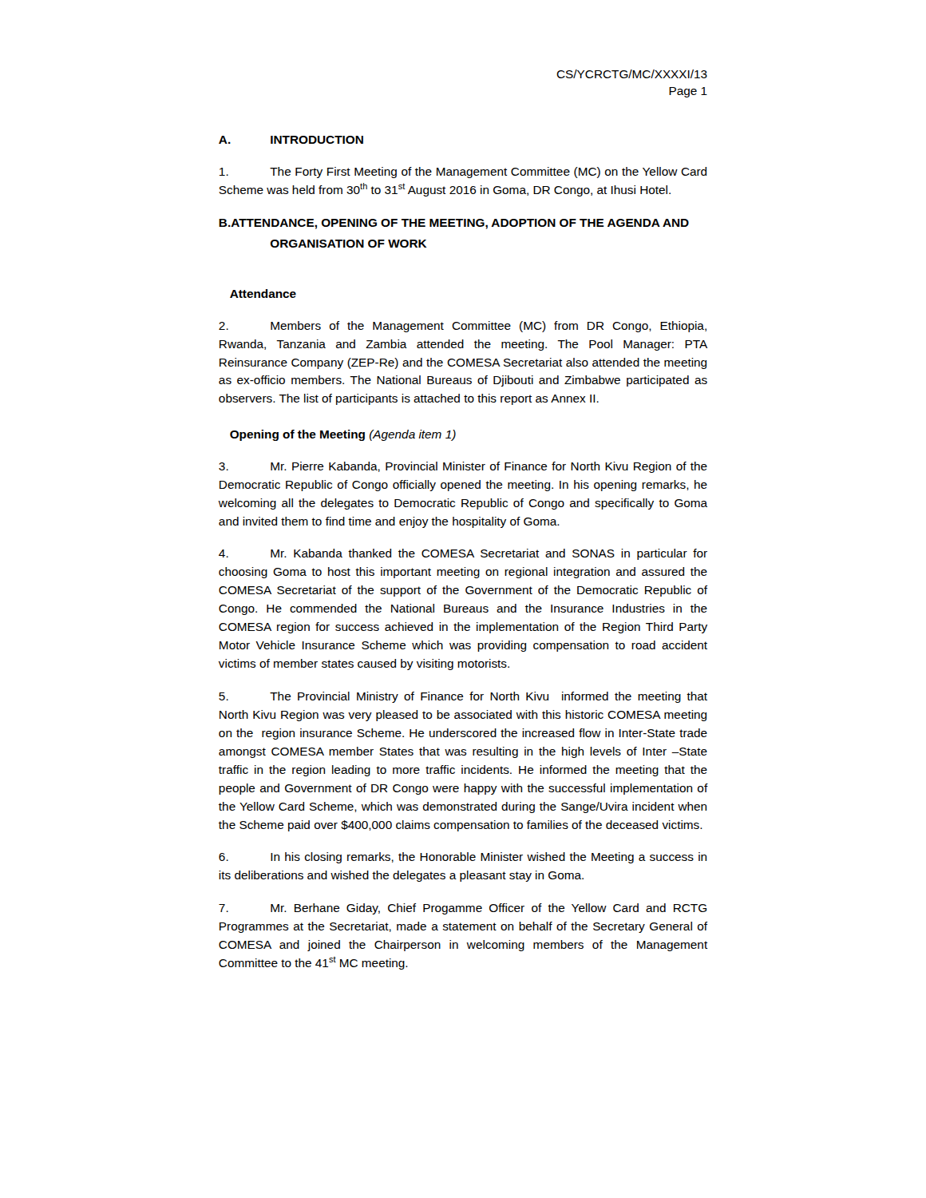CS/YCRCTG/MC/XXXXI/13
Page 1
A. INTRODUCTION
1. The Forty First Meeting of the Management Committee (MC) on the Yellow Card Scheme was held from 30th to 31st August 2016 in Goma, DR Congo, at Ihusi Hotel.
B. ATTENDANCE, OPENING OF THE MEETING, ADOPTION OF THE AGENDA AND
ORGANISATION OF WORK
Attendance
2. Members of the Management Committee (MC) from DR Congo, Ethiopia, Rwanda, Tanzania and Zambia attended the meeting. The Pool Manager: PTA Reinsurance Company (ZEP-Re) and the COMESA Secretariat also attended the meeting as ex-officio members. The National Bureaus of Djibouti and Zimbabwe participated as observers. The list of participants is attached to this report as Annex II.
Opening of the Meeting (Agenda item 1)
3. Mr. Pierre Kabanda, Provincial Minister of Finance for North Kivu Region of the Democratic Republic of Congo officially opened the meeting. In his opening remarks, he welcoming all the delegates to Democratic Republic of Congo and specifically to Goma and invited them to find time and enjoy the hospitality of Goma.
4. Mr. Kabanda thanked the COMESA Secretariat and SONAS in particular for choosing Goma to host this important meeting on regional integration and assured the COMESA Secretariat of the support of the Government of the Democratic Republic of Congo. He commended the National Bureaus and the Insurance Industries in the COMESA region for success achieved in the implementation of the Region Third Party Motor Vehicle Insurance Scheme which was providing compensation to road accident victims of member states caused by visiting motorists.
5. The Provincial Ministry of Finance for North Kivu informed the meeting that North Kivu Region was very pleased to be associated with this historic COMESA meeting on the region insurance Scheme. He underscored the increased flow in Inter-State trade amongst COMESA member States that was resulting in the high levels of Inter –State traffic in the region leading to more traffic incidents. He informed the meeting that the people and Government of DR Congo were happy with the successful implementation of the Yellow Card Scheme, which was demonstrated during the Sange/Uvira incident when the Scheme paid over $400,000 claims compensation to families of the deceased victims.
6. In his closing remarks, the Honorable Minister wished the Meeting a success in its deliberations and wished the delegates a pleasant stay in Goma.
7. Mr. Berhane Giday, Chief Progamme Officer of the Yellow Card and RCTG Programmes at the Secretariat, made a statement on behalf of the Secretary General of COMESA and joined the Chairperson in welcoming members of the Management Committee to the 41st MC meeting.